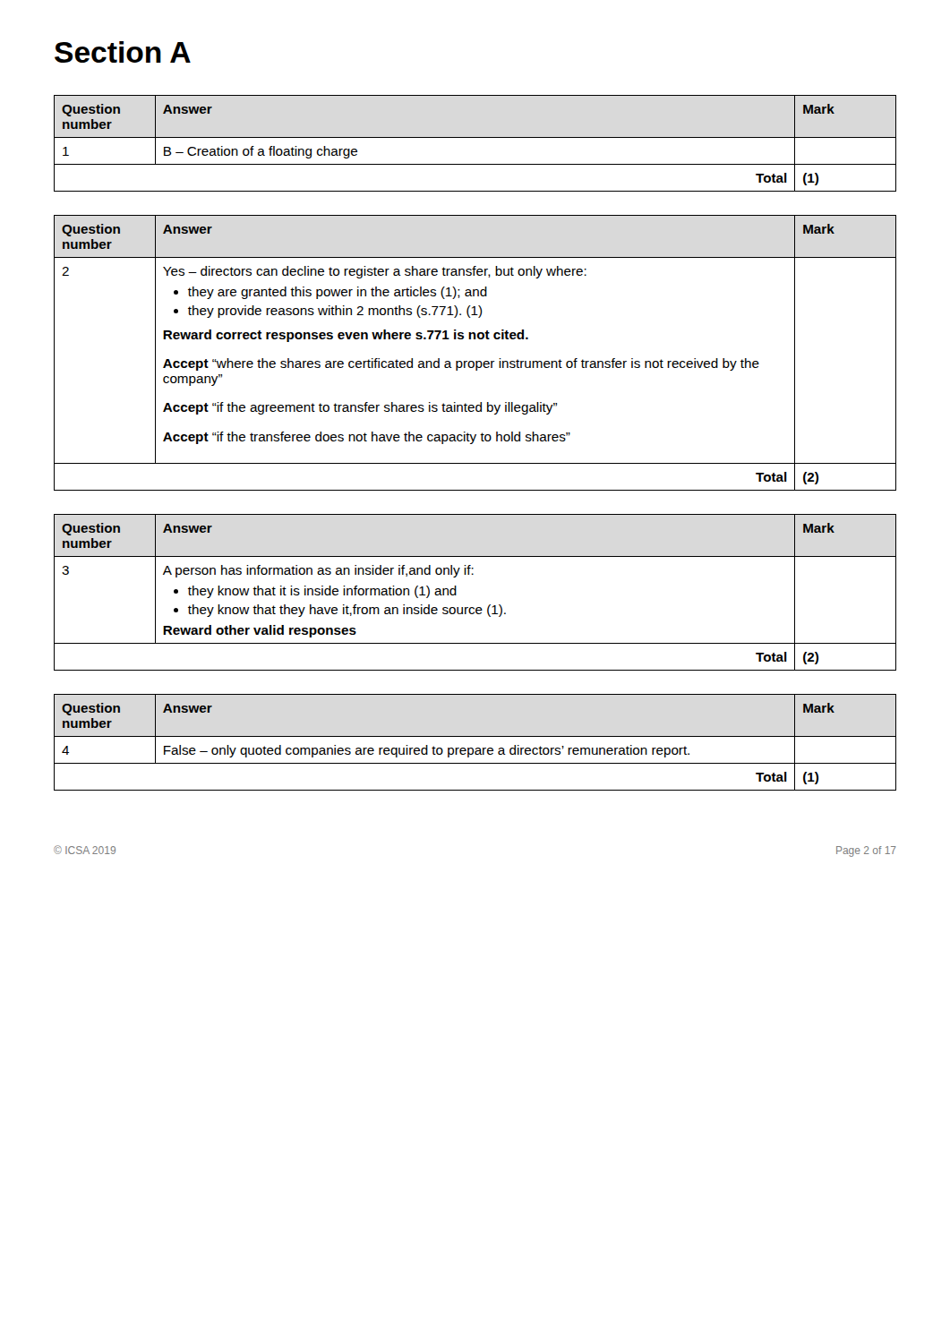Section A
| Question number | Answer | Mark |
| --- | --- | --- |
| 1 | B – Creation of a floating charge | |
| Total | (1) |
| Question number | Answer | Mark |
| --- | --- | --- |
| 2 | Yes – directors can decline to register a share transfer, but only where: they are granted this power in the articles (1); and they provide reasons within 2 months (s.771). (1) Reward correct responses even where s.771 is not cited. Accept “where the shares are certificated and a proper instrument of transfer is not received by the company” Accept “if the agreement to transfer shares is tainted by illegality” Accept “if the transferee does not have the capacity to hold shares” | |
| Total | (2) |
| Question number | Answer | Mark |
| --- | --- | --- |
| 3 | A person has information as an insider if,and only if: they know that it is inside information (1) and they know that they have it,from an inside source (1). Reward other valid responses | |
| Total | (2) |
| Question number | Answer | Mark |
| --- | --- | --- |
| 4 | False – only quoted companies are required to prepare a directors’ remuneration report. | |
| Total | (1) |
© ICSA 2019 Page 2 of 17